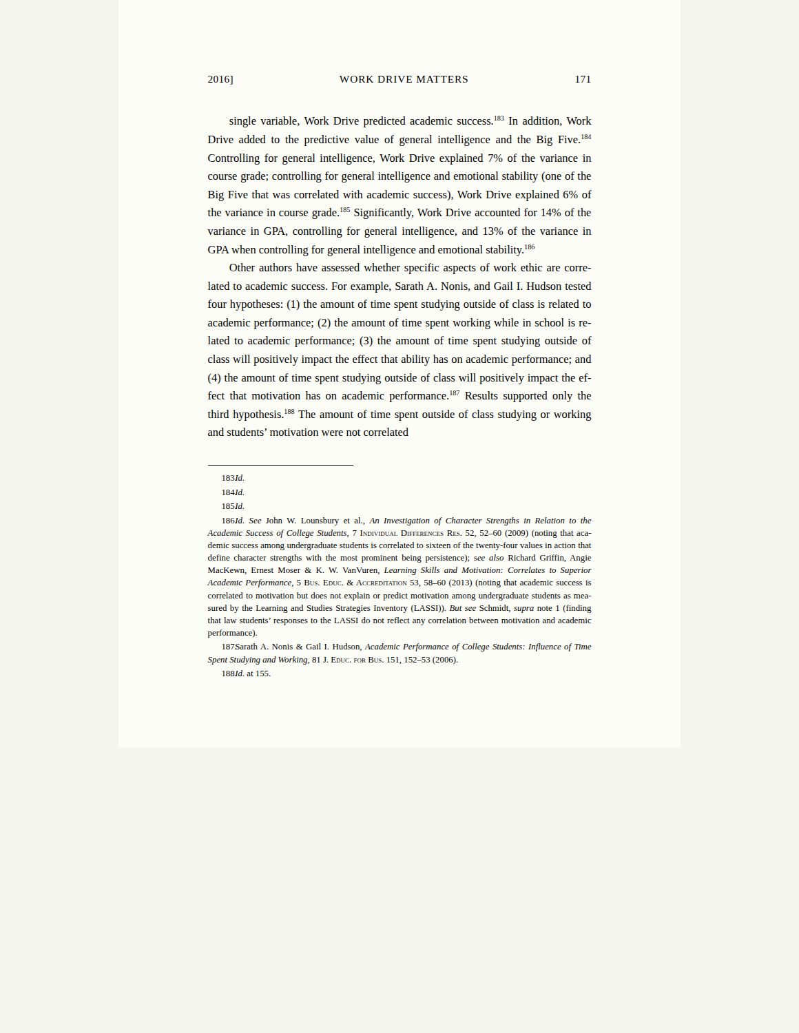2016] WORK DRIVE MATTERS 171
single variable, Work Drive predicted academic success.183 In addition, Work Drive added to the predictive value of general intelligence and the Big Five.184 Controlling for general intelligence, Work Drive explained 7% of the variance in course grade; controlling for general intelligence and emotional stability (one of the Big Five that was correlated with academic success), Work Drive explained 6% of the variance in course grade.185 Significantly, Work Drive accounted for 14% of the variance in GPA, controlling for general intelligence, and 13% of the variance in GPA when controlling for general intelligence and emotional stability.186
Other authors have assessed whether specific aspects of work ethic are correlated to academic success. For example, Sarath A. Nonis, and Gail I. Hudson tested four hypotheses: (1) the amount of time spent studying outside of class is related to academic performance; (2) the amount of time spent working while in school is related to academic performance; (3) the amount of time spent studying outside of class will positively impact the effect that ability has on academic performance; and (4) the amount of time spent studying outside of class will positively impact the effect that motivation has on academic performance.187 Results supported only the third hypothesis.188 The amount of time spent outside of class studying or working and students’ motivation were not correlated
183. Id.
184. Id.
185. Id.
186. Id. See John W. Lounsbury et al., An Investigation of Character Strengths in Relation to the Academic Success of College Students, 7 Individual Differences Res. 52, 52–60 (2009) (noting that academic success among undergraduate students is correlated to sixteen of the twenty-four values in action that define character strengths with the most prominent being persistence); see also Richard Griffin, Angie MacKewn, Ernest Moser & K. W. VanVuren, Learning Skills and Motivation: Correlates to Superior Academic Performance, 5 Bus. Educ. & Accreditation 53, 58–60 (2013) (noting that academic success is correlated to motivation but does not explain or predict motivation among undergraduate students as measured by the Learning and Studies Strategies Inventory (LASSI)). But see Schmidt, supra note 1 (finding that law students’ responses to the LASSI do not reflect any correlation between motivation and academic performance).
187. Sarath A. Nonis & Gail I. Hudson, Academic Performance of College Students: Influence of Time Spent Studying and Working, 81 J. Educ. for Bus. 151, 152–53 (2006).
188. Id. at 155.